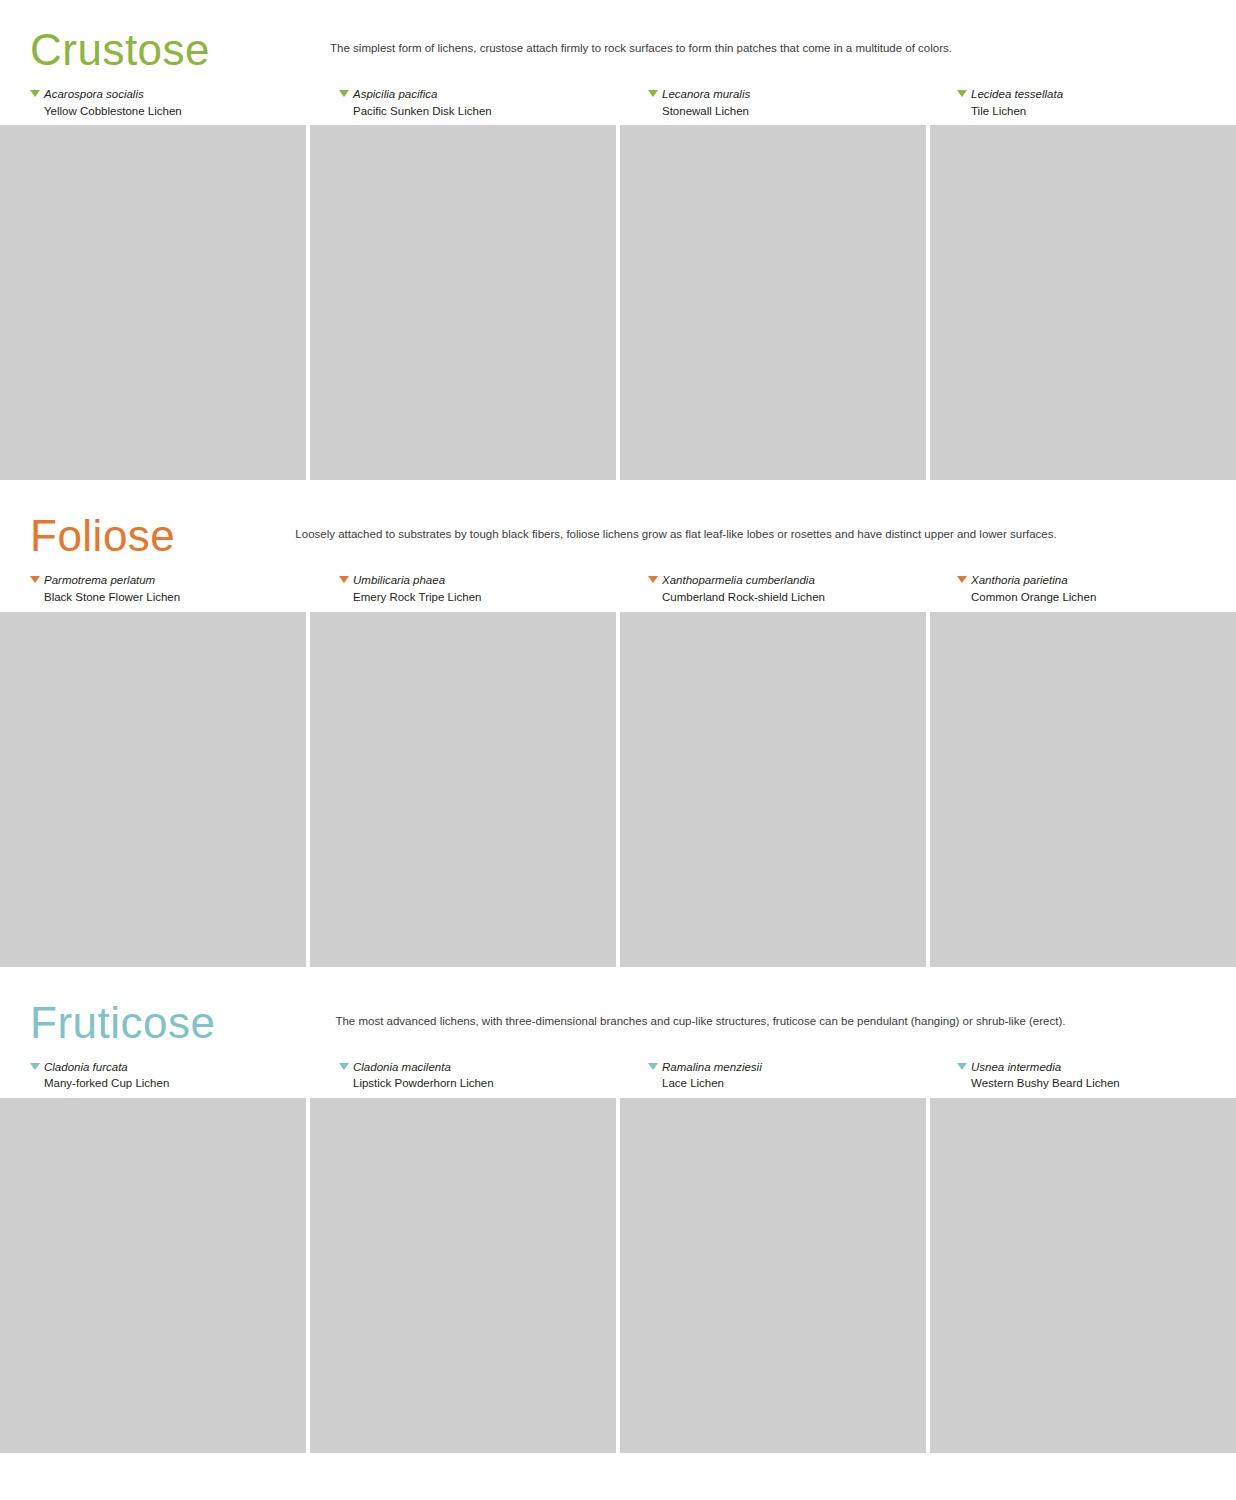Crustose
The simplest form of lichens, crustose attach firmly to rock surfaces to form thin patches that come in a multitude of colors.
Acarospora socialis Yellow Cobblestone Lichen
Aspicilia pacifica Pacific Sunken Disk Lichen
Lecanora muralis Stonewall Lichen
Lecidea tessellata Tile Lichen
Foliose
Loosely attached to substrates by tough black fibers, foliose lichens grow as flat leaf-like lobes or rosettes and have distinct upper and lower surfaces.
Parmotrema perlatum Black Stone Flower Lichen
Umbilicaria phaea Emery Rock Tripe Lichen
Xanthoparmelia cumberlandia Cumberland Rock-shield Lichen
Xanthoria parietina Common Orange Lichen
Fruticose
The most advanced lichens, with three-dimensional branches and cup-like structures, fruticose can be pendulant (hanging) or shrub-like (erect).
Cladonia furcata Many-forked Cup Lichen
Cladonia macilenta Lipstick Powderhorn Lichen
Ramalina menziesii Lace Lichen
Usnea intermedia Western Bushy Beard Lichen